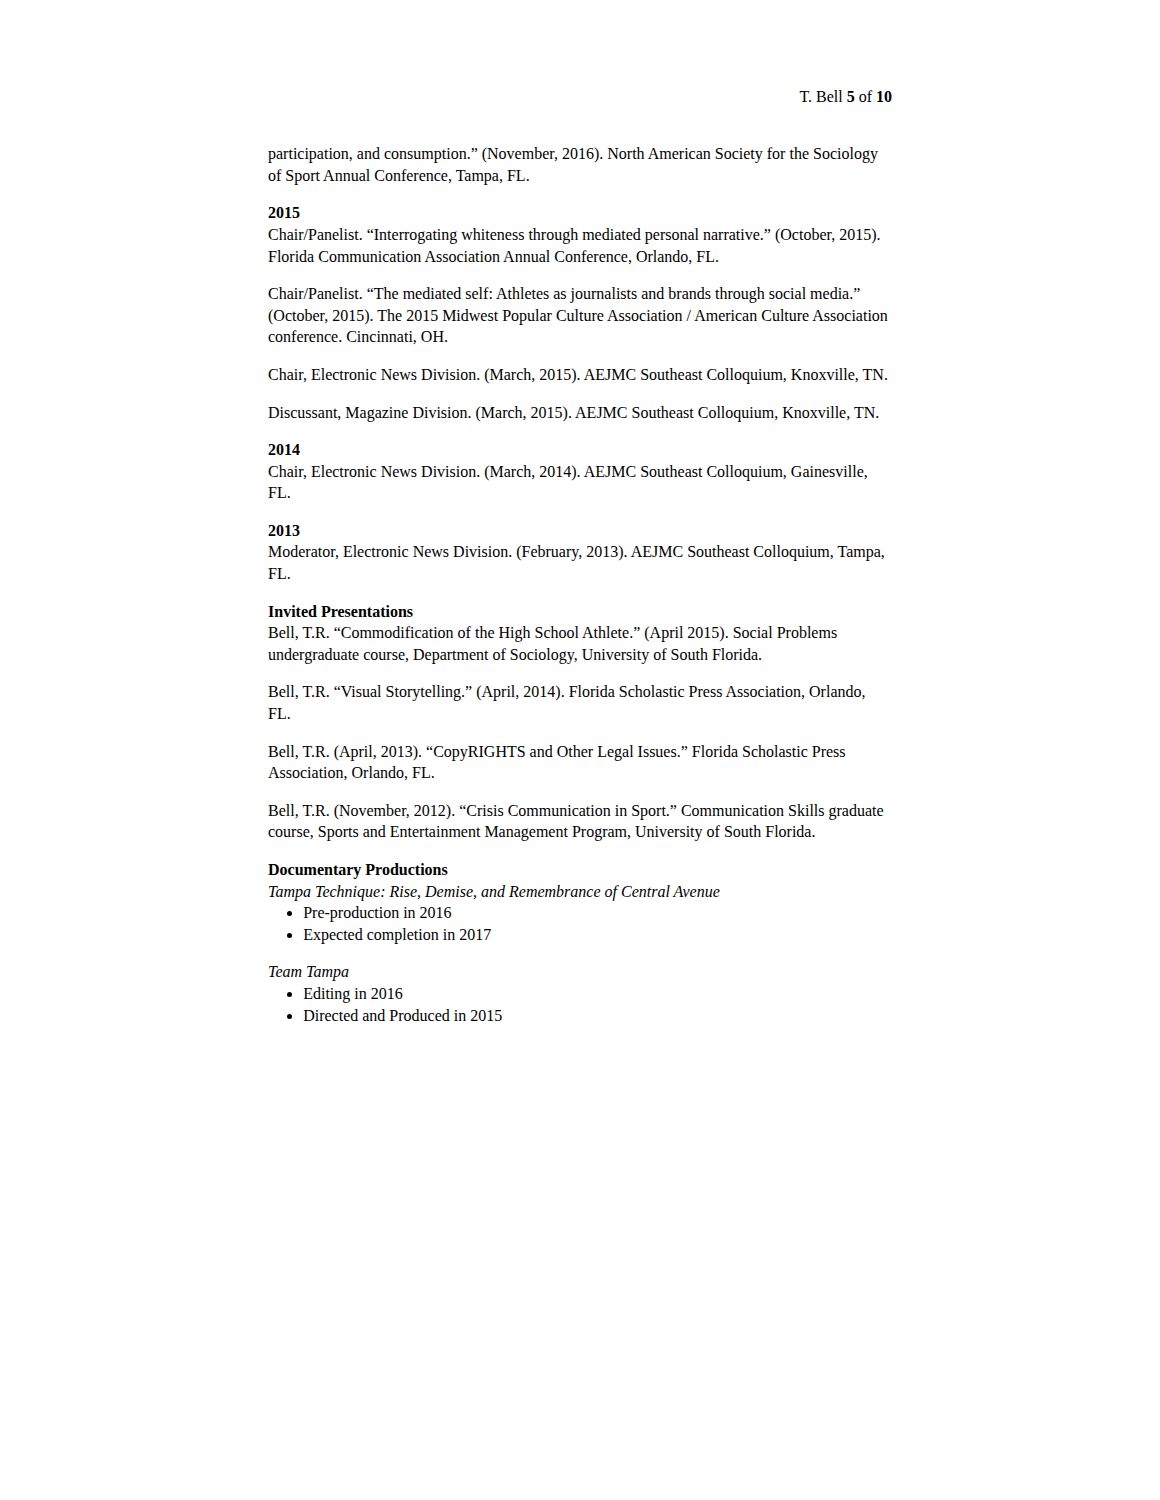T. Bell 5 of 10
participation, and consumption.” (November, 2016). North American Society for the Sociology of Sport Annual Conference, Tampa, FL.
2015
Chair/Panelist. “Interrogating whiteness through mediated personal narrative.” (October, 2015). Florida Communication Association Annual Conference, Orlando, FL.
Chair/Panelist. “The mediated self: Athletes as journalists and brands through social media.” (October, 2015). The 2015 Midwest Popular Culture Association / American Culture Association conference. Cincinnati, OH.
Chair, Electronic News Division. (March, 2015). AEJMC Southeast Colloquium, Knoxville, TN.
Discussant, Magazine Division. (March, 2015). AEJMC Southeast Colloquium, Knoxville, TN.
2014
Chair, Electronic News Division. (March, 2014). AEJMC Southeast Colloquium, Gainesville, FL.
2013
Moderator, Electronic News Division. (February, 2013). AEJMC Southeast Colloquium, Tampa, FL.
Invited Presentations
Bell, T.R. “Commodification of the High School Athlete.” (April 2015). Social Problems undergraduate course, Department of Sociology, University of South Florida.
Bell, T.R. “Visual Storytelling.” (April, 2014). Florida Scholastic Press Association, Orlando, FL.
Bell, T.R. (April, 2013). “CopyRIGHTS and Other Legal Issues.” Florida Scholastic Press Association, Orlando, FL.
Bell, T.R. (November, 2012). “Crisis Communication in Sport.” Communication Skills graduate course, Sports and Entertainment Management Program, University of South Florida.
Documentary Productions
Tampa Technique: Rise, Demise, and Remembrance of Central Avenue
Pre-production in 2016
Expected completion in 2017
Team Tampa
Editing in 2016
Directed and Produced in 2015